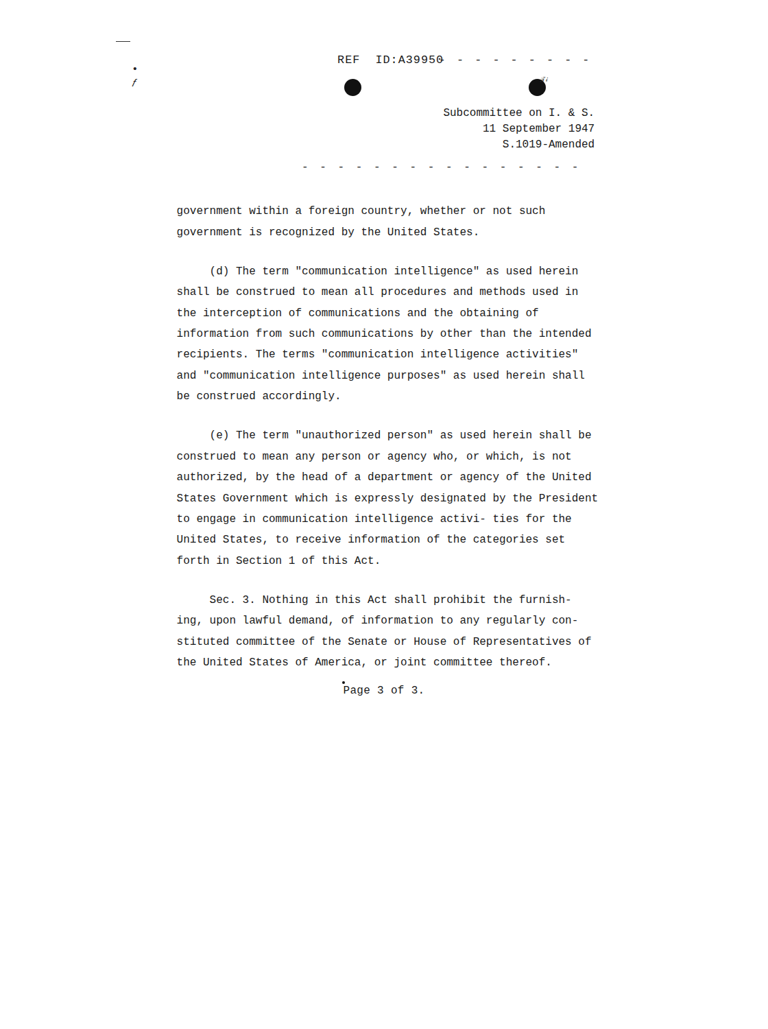REF ID:A39950 - - - - - - - - -
• 𝑓
𝒯𝒾
Subcommittee on I. & S.
11 September 1947
S.1019-Amended
- - - - - - - - - - - - - - - -
government within a foreign country, whether or not such government is recognized by the United States.
(d) The term "communication intelligence" as used herein shall be construed to mean all procedures and methods used in the interception of communications and the obtaining of information from such communications by other than the intended recipients. The terms "communication intelligence activities" and "communication intelligence purposes" as used herein shall be construed accordingly.
(e) The term "unauthorized person" as used herein shall be construed to mean any person or agency who, or which, is not authorized, by the head of a department or agency of the United States Government which is expressly designated by the President to engage in communication intelligence activi- ties for the United States, to receive information of the categories set forth in Section 1 of this Act.
Sec. 3. Nothing in this Act shall prohibit the furnish- ing, upon lawful demand, of information to any regularly con- stituted committee of the Senate or House of Representatives of the United States of America, or joint committee thereof.
Page 3 of 3.